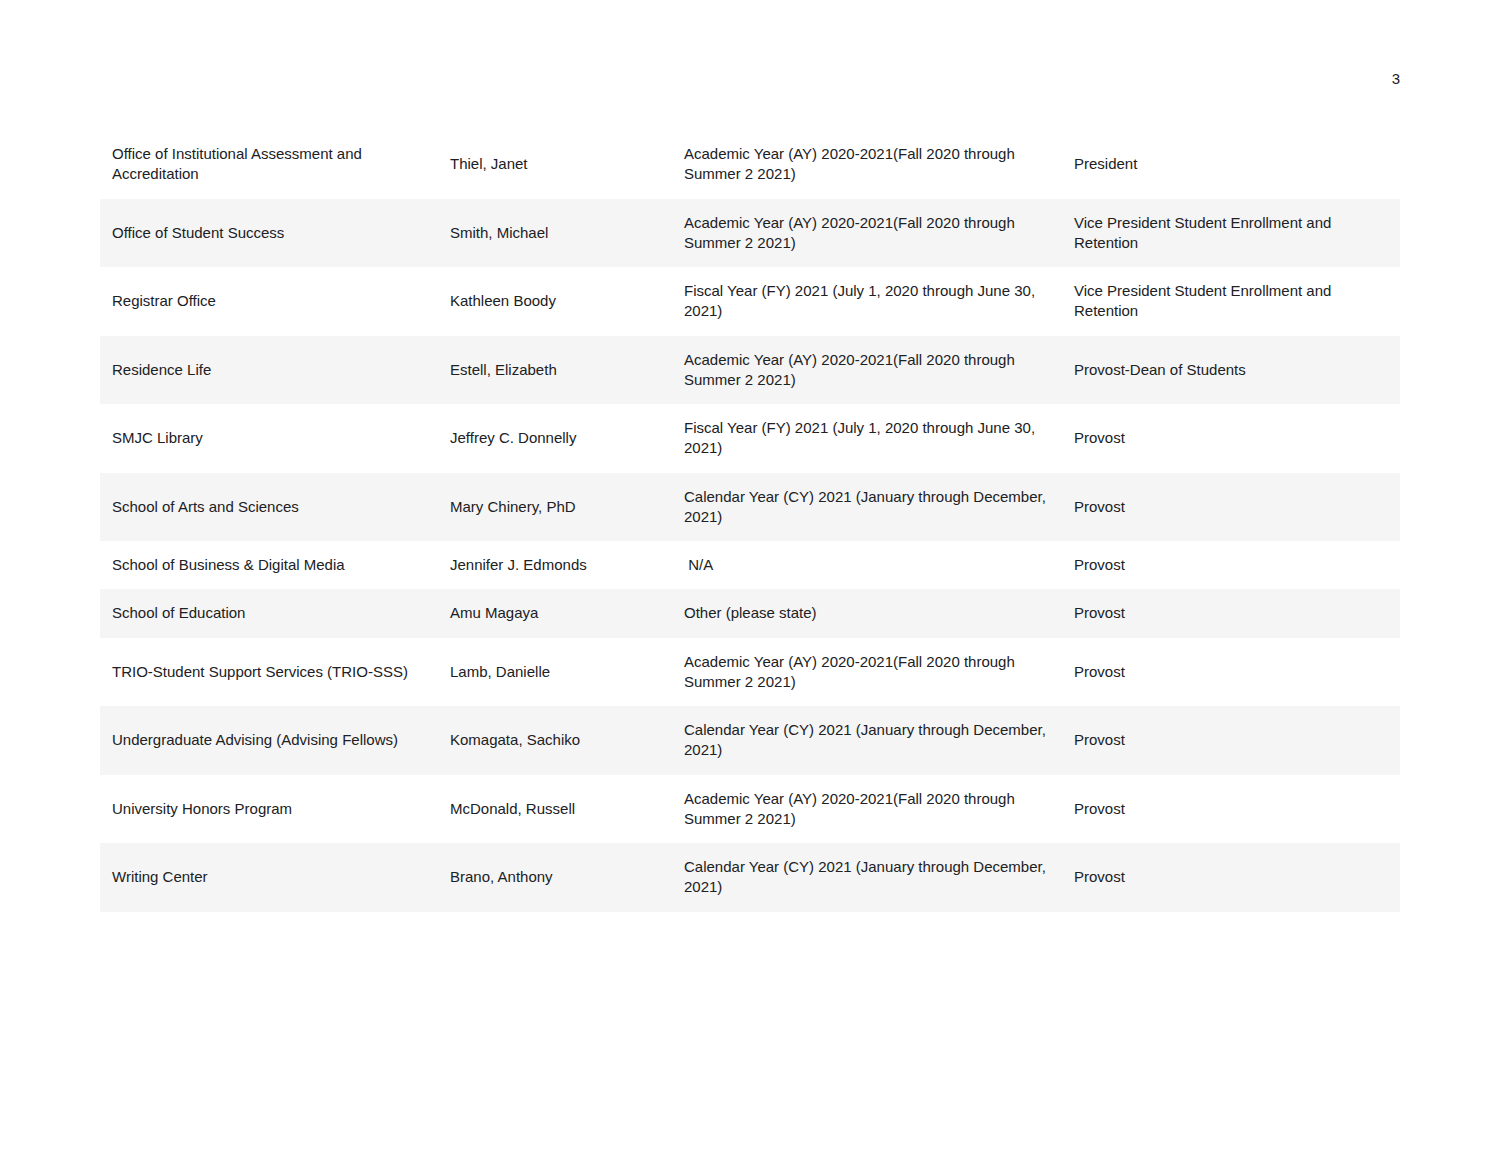3
| Office of Institutional Assessment and Accreditation | Thiel, Janet | Academic Year (AY) 2020-2021(Fall 2020 through Summer 2 2021) | President |
| Office of Student Success | Smith, Michael | Academic Year (AY) 2020-2021(Fall 2020 through Summer 2 2021) | Vice President Student Enrollment and Retention |
| Registrar Office | Kathleen Boody | Fiscal Year (FY) 2021 (July 1, 2020 through June 30, 2021) | Vice President Student Enrollment and Retention |
| Residence Life | Estell, Elizabeth | Academic Year (AY) 2020-2021(Fall 2020 through Summer 2 2021) | Provost-Dean of Students |
| SMJC Library | Jeffrey C. Donnelly | Fiscal Year (FY) 2021 (July 1, 2020 through June 30, 2021) | Provost |
| School of Arts and Sciences | Mary Chinery, PhD | Calendar Year (CY) 2021 (January through December, 2021) | Provost |
| School of Business & Digital Media | Jennifer J. Edmonds | N/A | Provost |
| School of Education | Amu Magaya | Other (please state) | Provost |
| TRIO-Student Support Services (TRIO-SSS) | Lamb, Danielle | Academic Year (AY) 2020-2021(Fall 2020 through Summer 2 2021) | Provost |
| Undergraduate Advising (Advising Fellows) | Komagata, Sachiko | Calendar Year (CY) 2021 (January through December, 2021) | Provost |
| University Honors Program | McDonald, Russell | Academic Year (AY) 2020-2021(Fall 2020 through Summer 2 2021) | Provost |
| Writing Center | Brano, Anthony | Calendar Year (CY) 2021 (January through December, 2021) | Provost |